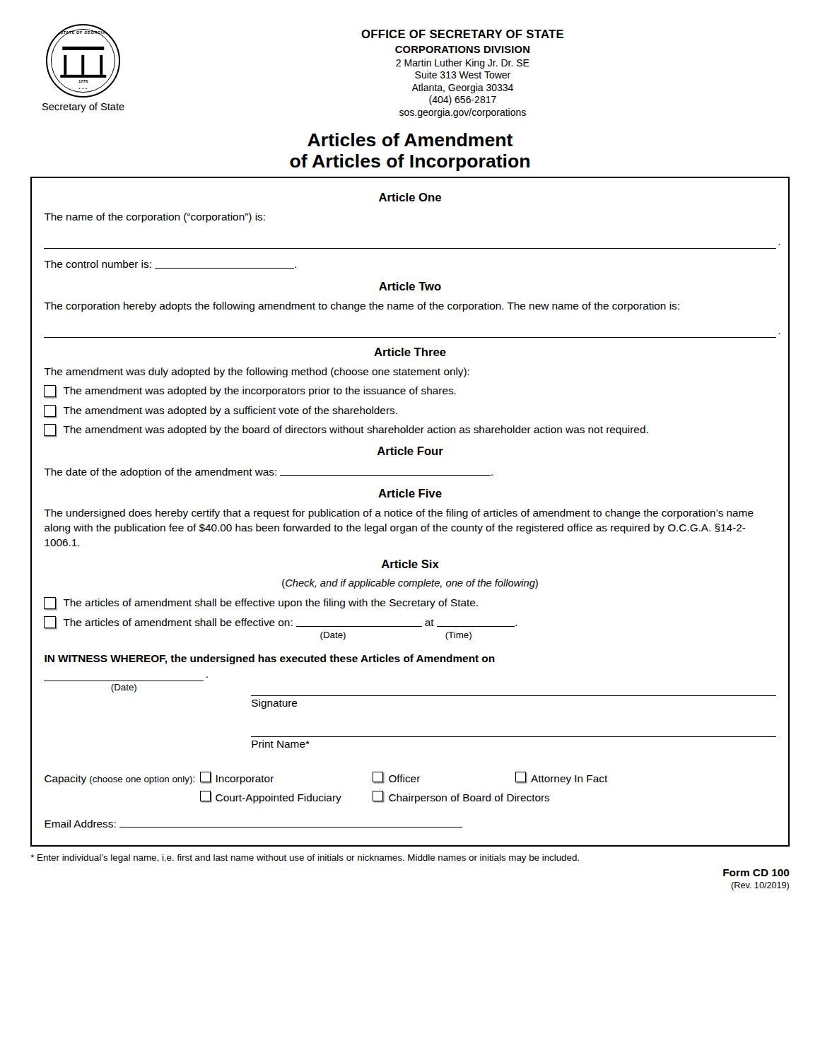STATE OF GEORGIA
1776
• • •
Secretary of State
OFFICE OF SECRETARY OF STATE
CORPORATIONS DIVISION
2 Martin Luther King Jr. Dr. SE
Suite 313 West Tower
Atlanta, Georgia 30334
(404) 656-2817
sos.georgia.gov/corporations
Articles of Amendmentof Articles of Incorporation
Article One
The name of the corporation (“corporation”) is:
.
The control number is: .
Article Two
The corporation hereby adopts the following amendment to change the name of the corporation. The new name of the corporation is:
.
Article Three
The amendment was duly adopted by the following method (choose one statement only):
The amendment was adopted by the incorporators prior to the issuance of shares.
The amendment was adopted by a sufficient vote of the shareholders.
The amendment was adopted by the board of directors without shareholder action as shareholder action was not required.
Article Four
The date of the adoption of the amendment was: .
Article Five
The undersigned does hereby certify that a request for publication of a notice of the filing of articles of amendment to change the corporation’s name along with the publication fee of $40.00 has been forwarded to the legal organ of the county of the registered office as required by O.C.G.A. §14-2-1006.1.
Article Six
(Check, and if applicable complete, one of the following)
The articles of amendment shall be effective upon the filing with the Secretary of State.
The articles of amendment shall be effective on: at .
(Date) (Time)
IN WITNESS WHEREOF, the undersigned has executed these Articles of Amendment on
.
(Date)
Signature
Print Name*
Capacity (choose one option only):
Incorporator
Officer
Attorney In Fact
Court-Appointed Fiduciary
Chairperson of Board of Directors
Email Address:
* Enter individual’s legal name, i.e. first and last name without use of initials or nicknames. Middle names or initials may be included.
Form CD 100
(Rev. 10/2019)